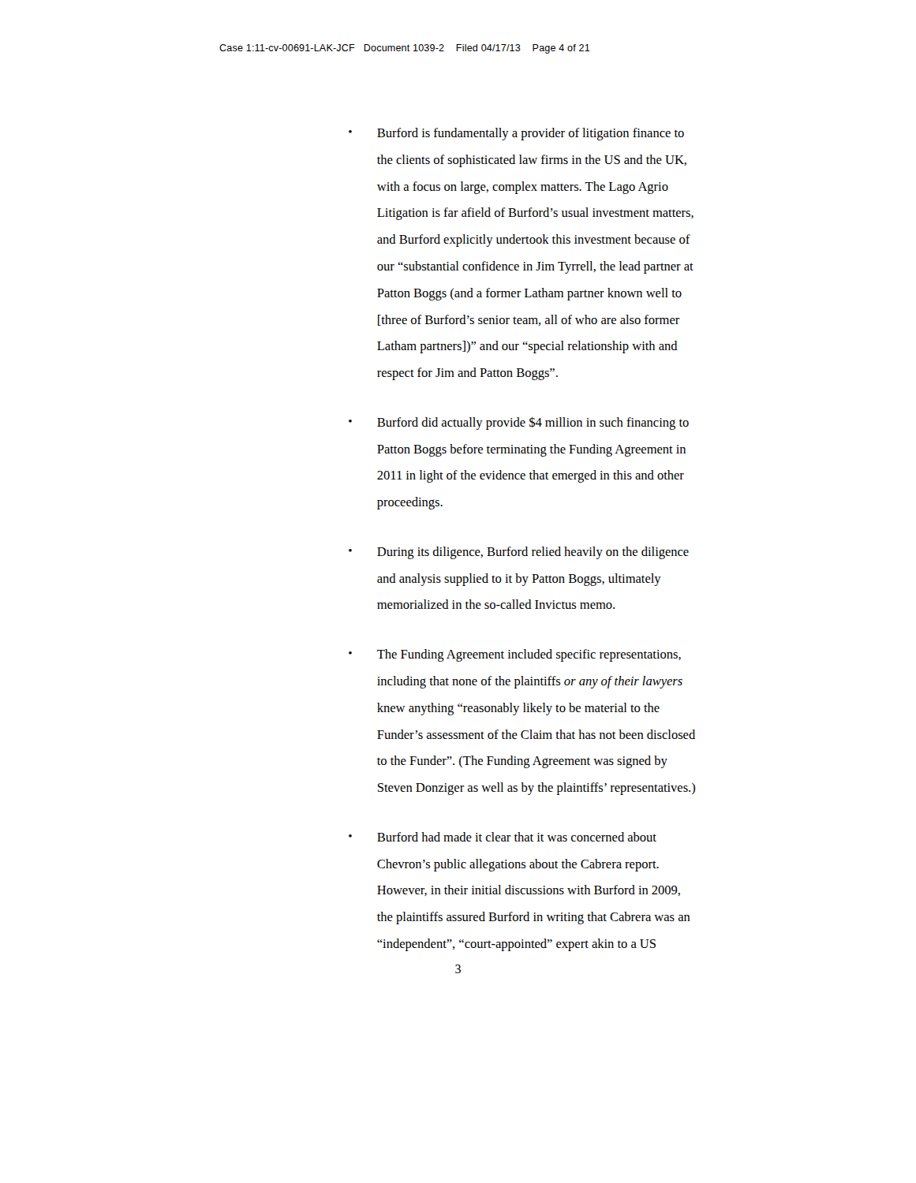Case 1:11-cv-00691-LAK-JCF Document 1039-2 Filed 04/17/13 Page 4 of 21
Burford is fundamentally a provider of litigation finance to the clients of sophisticated law firms in the US and the UK, with a focus on large, complex matters. The Lago Agrio Litigation is far afield of Burford’s usual investment matters, and Burford explicitly undertook this investment because of our “substantial confidence in Jim Tyrrell, the lead partner at Patton Boggs (and a former Latham partner known well to [three of Burford’s senior team, all of who are also former Latham partners])” and our “special relationship with and respect for Jim and Patton Boggs”.
Burford did actually provide $4 million in such financing to Patton Boggs before terminating the Funding Agreement in 2011 in light of the evidence that emerged in this and other proceedings.
During its diligence, Burford relied heavily on the diligence and analysis supplied to it by Patton Boggs, ultimately memorialized in the so-called Invictus memo.
The Funding Agreement included specific representations, including that none of the plaintiffs or any of their lawyers knew anything “reasonably likely to be material to the Funder’s assessment of the Claim that has not been disclosed to the Funder”. (The Funding Agreement was signed by Steven Donziger as well as by the plaintiffs’ representatives.)
Burford had made it clear that it was concerned about Chevron’s public allegations about the Cabrera report. However, in their initial discussions with Burford in 2009, the plaintiffs assured Burford in writing that Cabrera was an “independent”, “court-appointed” expert akin to a US
3